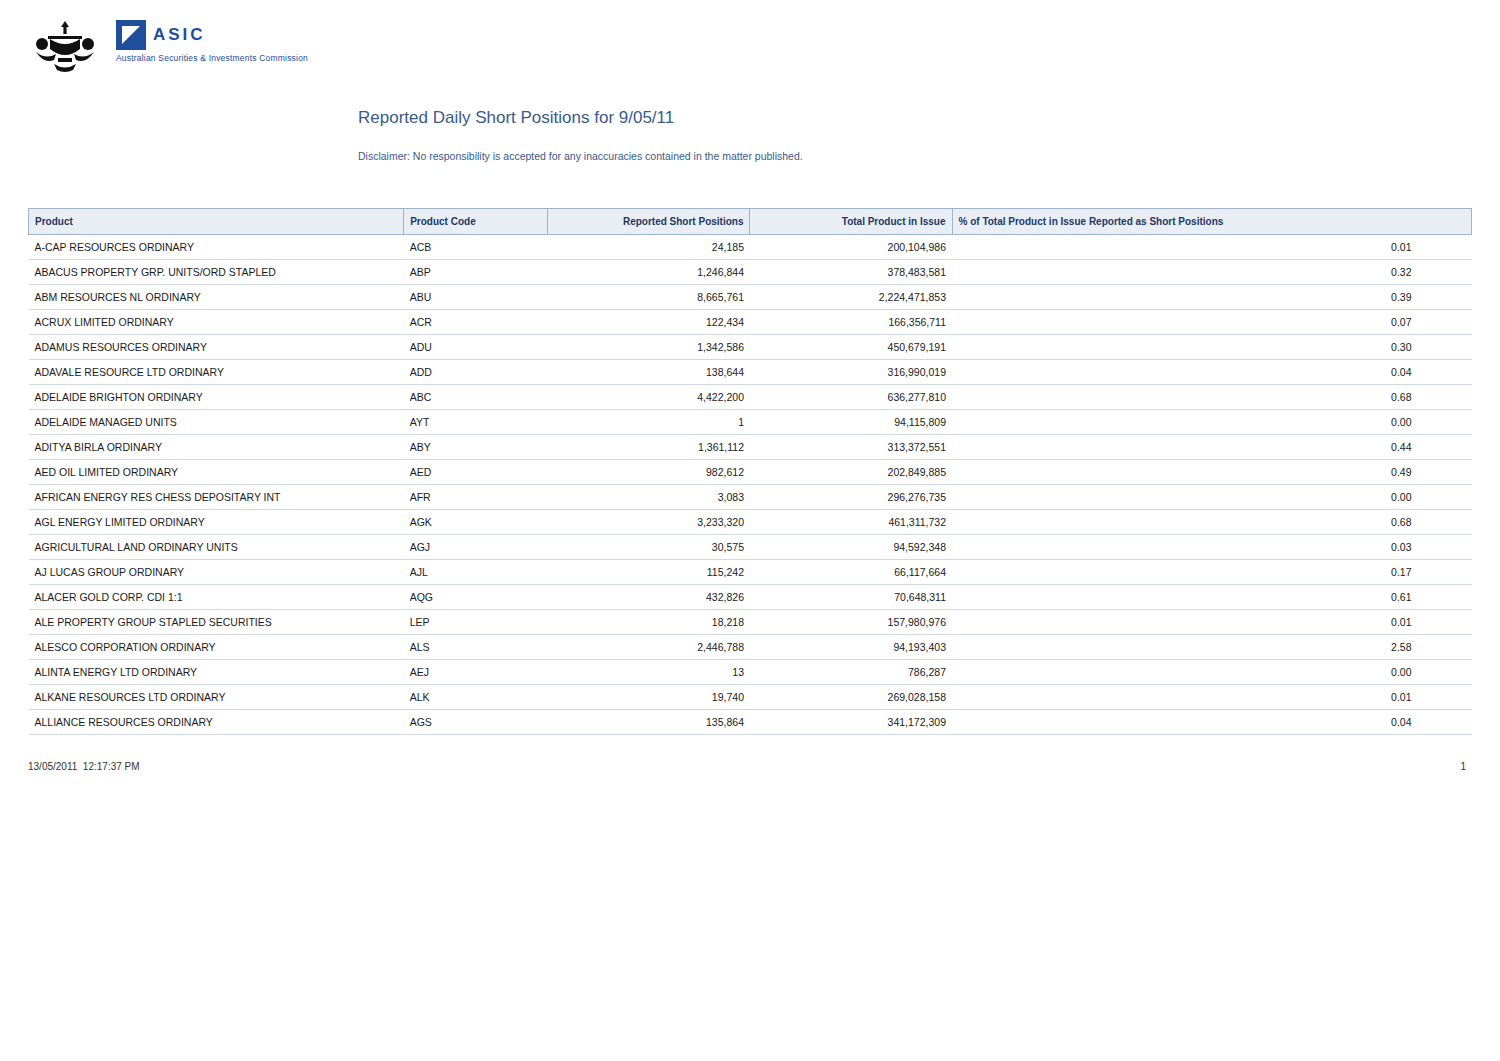ASIC
Australian Securities & Investments Commission
Reported Daily Short Positions for 9/05/11
Disclaimer: No responsibility is accepted for any inaccuracies contained in the matter published.
| Product | Product Code | Reported Short Positions | Total Product in Issue | % of Total Product in Issue Reported as Short Positions |
| --- | --- | --- | --- | --- |
| A-CAP RESOURCES ORDINARY | ACB | 24,185 | 200,104,986 | 0.01 |
| ABACUS PROPERTY GRP. UNITS/ORD STAPLED | ABP | 1,246,844 | 378,483,581 | 0.32 |
| ABM RESOURCES NL ORDINARY | ABU | 8,665,761 | 2,224,471,853 | 0.39 |
| ACRUX LIMITED ORDINARY | ACR | 122,434 | 166,356,711 | 0.07 |
| ADAMUS RESOURCES ORDINARY | ADU | 1,342,586 | 450,679,191 | 0.30 |
| ADAVALE RESOURCE LTD ORDINARY | ADD | 138,644 | 316,990,019 | 0.04 |
| ADELAIDE BRIGHTON ORDINARY | ABC | 4,422,200 | 636,277,810 | 0.68 |
| ADELAIDE MANAGED UNITS | AYT | 1 | 94,115,809 | 0.00 |
| ADITYA BIRLA ORDINARY | ABY | 1,361,112 | 313,372,551 | 0.44 |
| AED OIL LIMITED ORDINARY | AED | 982,612 | 202,849,885 | 0.49 |
| AFRICAN ENERGY RES CHESS DEPOSITARY INT | AFR | 3,083 | 296,276,735 | 0.00 |
| AGL ENERGY LIMITED ORDINARY | AGK | 3,233,320 | 461,311,732 | 0.68 |
| AGRICULTURAL LAND ORDINARY UNITS | AGJ | 30,575 | 94,592,348 | 0.03 |
| AJ LUCAS GROUP ORDINARY | AJL | 115,242 | 66,117,664 | 0.17 |
| ALACER GOLD CORP. CDI 1:1 | AQG | 432,826 | 70,648,311 | 0.61 |
| ALE PROPERTY GROUP STAPLED SECURITIES | LEP | 18,218 | 157,980,976 | 0.01 |
| ALESCO CORPORATION ORDINARY | ALS | 2,446,788 | 94,193,403 | 2.58 |
| ALINTA ENERGY LTD ORDINARY | AEJ | 13 | 786,287 | 0.00 |
| ALKANE RESOURCES LTD ORDINARY | ALK | 19,740 | 269,028,158 | 0.01 |
| ALLIANCE RESOURCES ORDINARY | AGS | 135,864 | 341,172,309 | 0.04 |
13/05/2011 12:17:37 PM
1